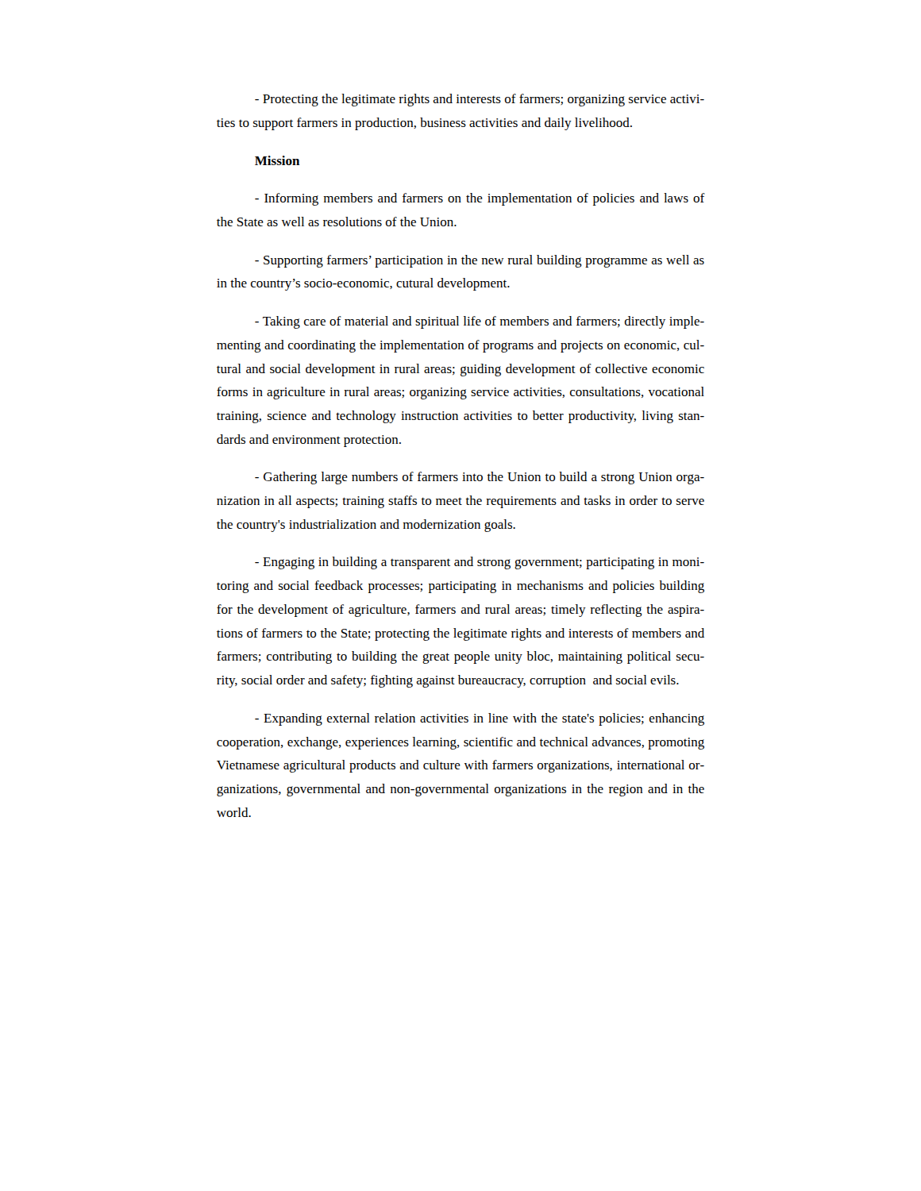- Protecting the legitimate rights and interests of farmers; organizing service activities to support farmers in production, business activities and daily livelihood.
Mission
- Informing members and farmers on the implementation of policies and laws of the State as well as resolutions of the Union.
- Supporting farmers’ participation in the new rural building programme as well as in the country’s socio-economic, cutural development.
- Taking care of material and spiritual life of members and farmers; directly implementing and coordinating the implementation of programs and projects on economic, cultural and social development in rural areas; guiding development of collective economic forms in agriculture in rural areas; organizing service activities, consultations, vocational training, science and technology instruction activities to better productivity, living standards and environment protection.
- Gathering large numbers of farmers into the Union to build a strong Union organization in all aspects; training staffs to meet the requirements and tasks in order to serve the country's industrialization and modernization goals.
- Engaging in building a transparent and strong government; participating in monitoring and social feedback processes; participating in mechanisms and policies building for the development of agriculture, farmers and rural areas; timely reflecting the aspirations of farmers to the State; protecting the legitimate rights and interests of members and farmers; contributing to building the great people unity bloc, maintaining political security, social order and safety; fighting against bureaucracy, corruption and social evils.
- Expanding external relation activities in line with the state's policies; enhancing cooperation, exchange, experiences learning, scientific and technical advances, promoting Vietnamese agricultural products and culture with farmers organizations, international organizations, governmental and non-governmental organizations in the region and in the world.